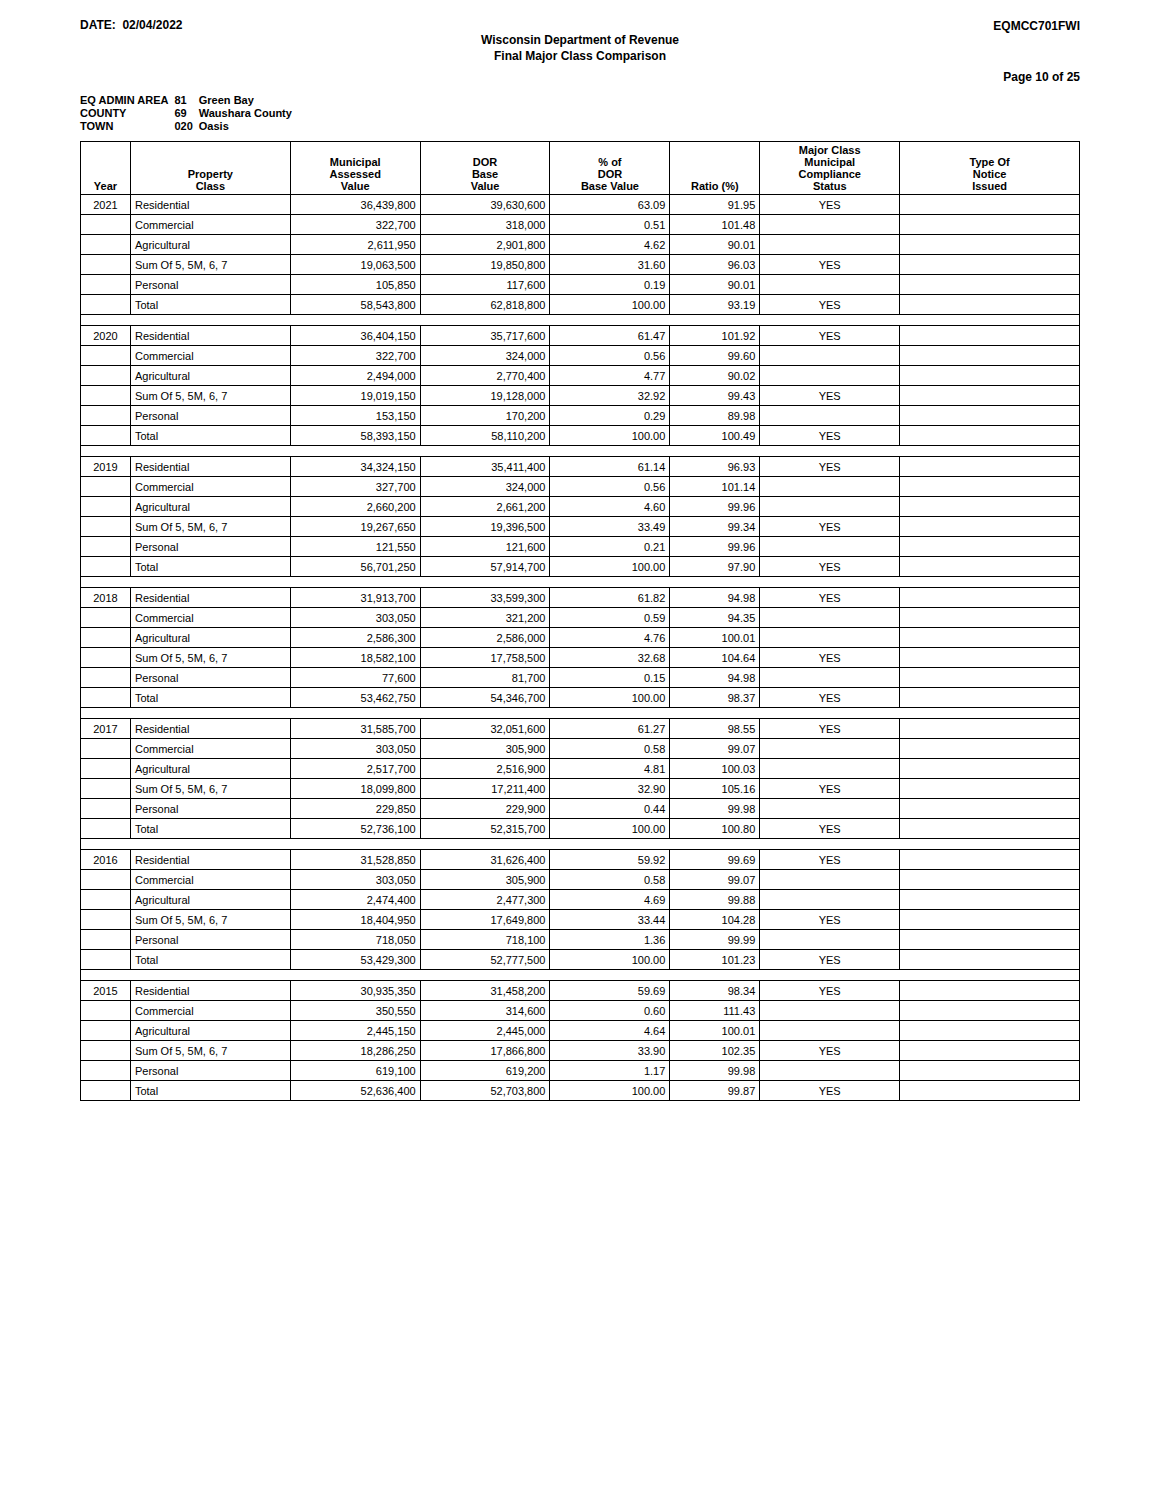DATE: 02/04/2022
Wisconsin Department of Revenue
Final Major Class Comparison
EQMCC701FWI
Page 10 of 25
| EQ ADMIN AREA | 81 | Green Bay |
| COUNTY | 69 | Waushara County |
| TOWN | 020 | Oasis |
| Year | Property Class | Municipal Assessed Value | DOR Base Value | % of DOR Base Value | Ratio (%) | Major Class Municipal Compliance Status | Type Of Notice Issued |
| --- | --- | --- | --- | --- | --- | --- | --- |
| 2021 | Residential | 36,439,800 | 39,630,600 | 63.09 | 91.95 | YES | |
| | Commercial | 322,700 | 318,000 | 0.51 | 101.48 | | |
| | Agricultural | 2,611,950 | 2,901,800 | 4.62 | 90.01 | | |
| | Sum Of 5, 5M, 6, 7 | 19,063,500 | 19,850,800 | 31.60 | 96.03 | YES | |
| | Personal | 105,850 | 117,600 | 0.19 | 90.01 | | |
| | Total | 58,543,800 | 62,818,800 | 100.00 | 93.19 | YES | |
| 2020 | Residential | 36,404,150 | 35,717,600 | 61.47 | 101.92 | YES | |
| | Commercial | 322,700 | 324,000 | 0.56 | 99.60 | | |
| | Agricultural | 2,494,000 | 2,770,400 | 4.77 | 90.02 | | |
| | Sum Of 5, 5M, 6, 7 | 19,019,150 | 19,128,000 | 32.92 | 99.43 | YES | |
| | Personal | 153,150 | 170,200 | 0.29 | 89.98 | | |
| | Total | 58,393,150 | 58,110,200 | 100.00 | 100.49 | YES | |
| 2019 | Residential | 34,324,150 | 35,411,400 | 61.14 | 96.93 | YES | |
| | Commercial | 327,700 | 324,000 | 0.56 | 101.14 | | |
| | Agricultural | 2,660,200 | 2,661,200 | 4.60 | 99.96 | | |
| | Sum Of 5, 5M, 6, 7 | 19,267,650 | 19,396,500 | 33.49 | 99.34 | YES | |
| | Personal | 121,550 | 121,600 | 0.21 | 99.96 | | |
| | Total | 56,701,250 | 57,914,700 | 100.00 | 97.90 | YES | |
| 2018 | Residential | 31,913,700 | 33,599,300 | 61.82 | 94.98 | YES | |
| | Commercial | 303,050 | 321,200 | 0.59 | 94.35 | | |
| | Agricultural | 2,586,300 | 2,586,000 | 4.76 | 100.01 | | |
| | Sum Of 5, 5M, 6, 7 | 18,582,100 | 17,758,500 | 32.68 | 104.64 | YES | |
| | Personal | 77,600 | 81,700 | 0.15 | 94.98 | | |
| | Total | 53,462,750 | 54,346,700 | 100.00 | 98.37 | YES | |
| 2017 | Residential | 31,585,700 | 32,051,600 | 61.27 | 98.55 | YES | |
| | Commercial | 303,050 | 305,900 | 0.58 | 99.07 | | |
| | Agricultural | 2,517,700 | 2,516,900 | 4.81 | 100.03 | | |
| | Sum Of 5, 5M, 6, 7 | 18,099,800 | 17,211,400 | 32.90 | 105.16 | YES | |
| | Personal | 229,850 | 229,900 | 0.44 | 99.98 | | |
| | Total | 52,736,100 | 52,315,700 | 100.00 | 100.80 | YES | |
| 2016 | Residential | 31,528,850 | 31,626,400 | 59.92 | 99.69 | YES | |
| | Commercial | 303,050 | 305,900 | 0.58 | 99.07 | | |
| | Agricultural | 2,474,400 | 2,477,300 | 4.69 | 99.88 | | |
| | Sum Of 5, 5M, 6, 7 | 18,404,950 | 17,649,800 | 33.44 | 104.28 | YES | |
| | Personal | 718,050 | 718,100 | 1.36 | 99.99 | | |
| | Total | 53,429,300 | 52,777,500 | 100.00 | 101.23 | YES | |
| 2015 | Residential | 30,935,350 | 31,458,200 | 59.69 | 98.34 | YES | |
| | Commercial | 350,550 | 314,600 | 0.60 | 111.43 | | |
| | Agricultural | 2,445,150 | 2,445,000 | 4.64 | 100.01 | | |
| | Sum Of 5, 5M, 6, 7 | 18,286,250 | 17,866,800 | 33.90 | 102.35 | YES | |
| | Personal | 619,100 | 619,200 | 1.17 | 99.98 | | |
| | Total | 52,636,400 | 52,703,800 | 100.00 | 99.87 | YES | |